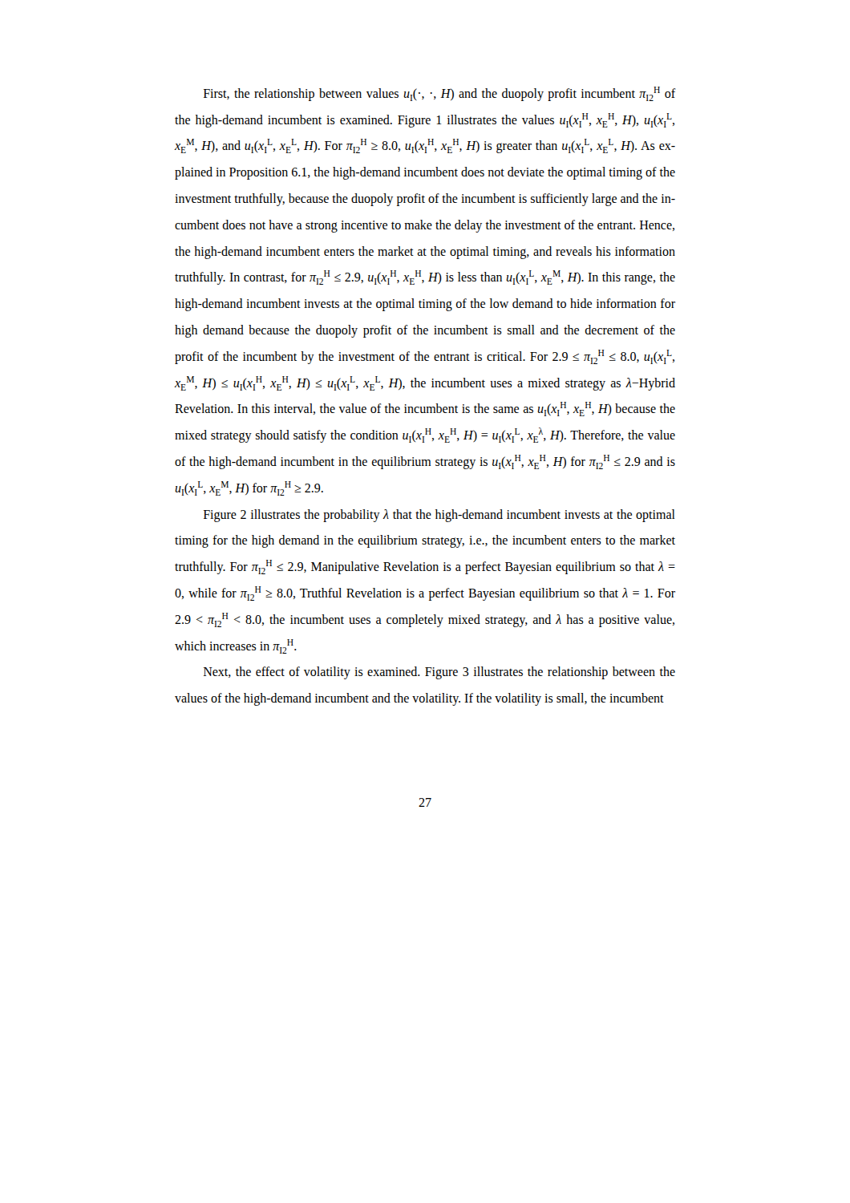First, the relationship between values uI(·, ·, H) and the duopoly profit incumbent πI2H of the high-demand incumbent is examined. Figure 1 illustrates the values uI(xIH, xEH, H), uI(xIL, xEM, H), and uI(xIL, xEL, H). For πI2H ≥ 8.0, uI(xIH, xEH, H) is greater than uI(xIL, xEL, H). As explained in Proposition 6.1, the high-demand incumbent does not deviate the optimal timing of the investment truthfully, because the duopoly profit of the incumbent is sufficiently large and the incumbent does not have a strong incentive to make the delay the investment of the entrant. Hence, the high-demand incumbent enters the market at the optimal timing, and reveals his information truthfully. In contrast, for πI2H ≤ 2.9, uI(xIH, xEH, H) is less than uI(xIL, xEM, H). In this range, the high-demand incumbent invests at the optimal timing of the low demand to hide information for high demand because the duopoly profit of the incumbent is small and the decrement of the profit of the incumbent by the investment of the entrant is critical. For 2.9 ≤ πI2H ≤ 8.0, uI(xIL, xEM, H) ≤ uI(xIH, xEH, H) ≤ uI(xIL, xEL, H), the incumbent uses a mixed strategy as λ−Hybrid Revelation. In this interval, the value of the incumbent is the same as uI(xIH, xEH, H) because the mixed strategy should satisfy the condition uI(xIH, xEH, H) = uI(xIL, xEλ, H). Therefore, the value of the high-demand incumbent in the equilibrium strategy is uI(xIH, xEH, H) for πI2H ≤ 2.9 and is uI(xIL, xEM, H) for πI2H ≥ 2.9.
Figure 2 illustrates the probability λ that the high-demand incumbent invests at the optimal timing for the high demand in the equilibrium strategy, i.e., the incumbent enters to the market truthfully. For πI2H ≤ 2.9, Manipulative Revelation is a perfect Bayesian equilibrium so that λ = 0, while for πI2H ≥ 8.0, Truthful Revelation is a perfect Bayesian equilibrium so that λ = 1. For 2.9 < πI2H < 8.0, the incumbent uses a completely mixed strategy, and λ has a positive value, which increases in πI2H.
Next, the effect of volatility is examined. Figure 3 illustrates the relationship between the values of the high-demand incumbent and the volatility. If the volatility is small, the incumbent
27